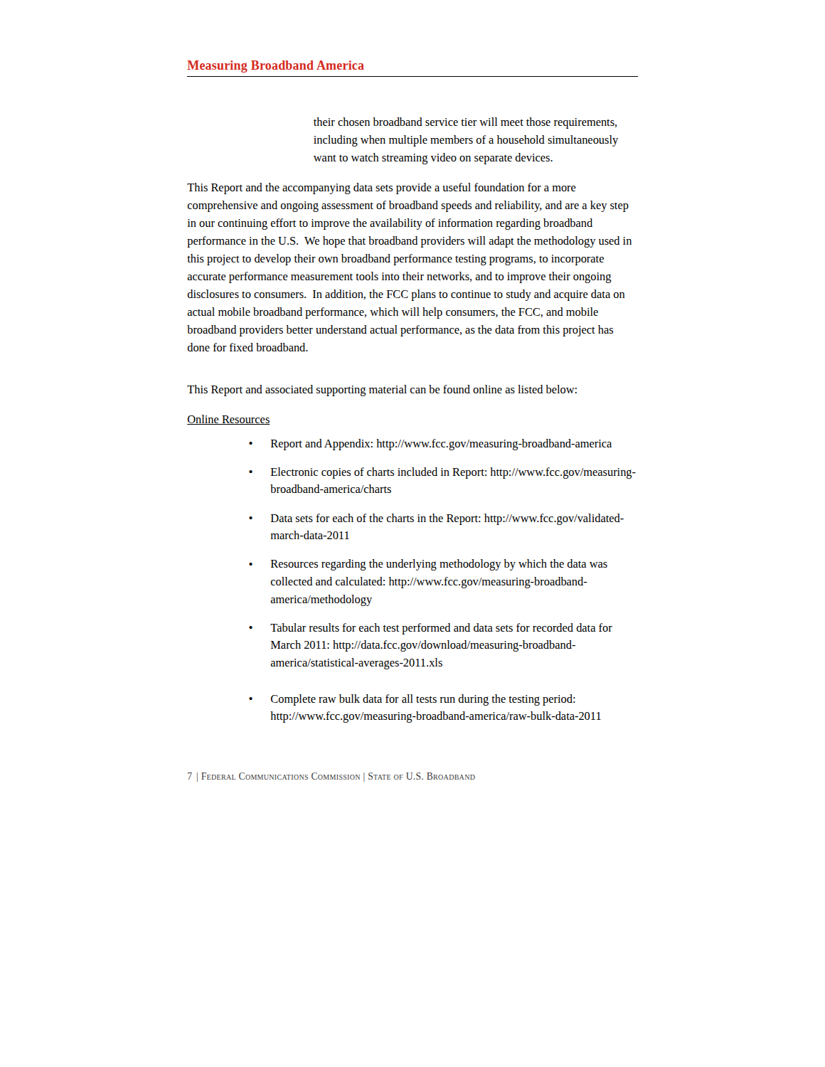Measuring Broadband America
their chosen broadband service tier will meet those requirements, including when multiple members of a household simultaneously want to watch streaming video on separate devices.
This Report and the accompanying data sets provide a useful foundation for a more comprehensive and ongoing assessment of broadband speeds and reliability, and are a key step in our continuing effort to improve the availability of information regarding broadband performance in the U.S. We hope that broadband providers will adapt the methodology used in this project to develop their own broadband performance testing programs, to incorporate accurate performance measurement tools into their networks, and to improve their ongoing disclosures to consumers. In addition, the FCC plans to continue to study and acquire data on actual mobile broadband performance, which will help consumers, the FCC, and mobile broadband providers better understand actual performance, as the data from this project has done for fixed broadband.
This Report and associated supporting material can be found online as listed below:
Online Resources
Report and Appendix: http://www.fcc.gov/measuring-broadband-america
Electronic copies of charts included in Report: http://www.fcc.gov/measuring-broadband-america/charts
Data sets for each of the charts in the Report: http://www.fcc.gov/validated-march-data-2011
Resources regarding the underlying methodology by which the data was collected and calculated: http://www.fcc.gov/measuring-broadband-america/methodology
Tabular results for each test performed and data sets for recorded data for March 2011: http://data.fcc.gov/download/measuring-broadband-america/statistical-averages-2011.xls
Complete raw bulk data for all tests run during the testing period: http://www.fcc.gov/measuring-broadband-america/raw-bulk-data-2011
7 | Federal Communications Commission | State of U.S. Broadband